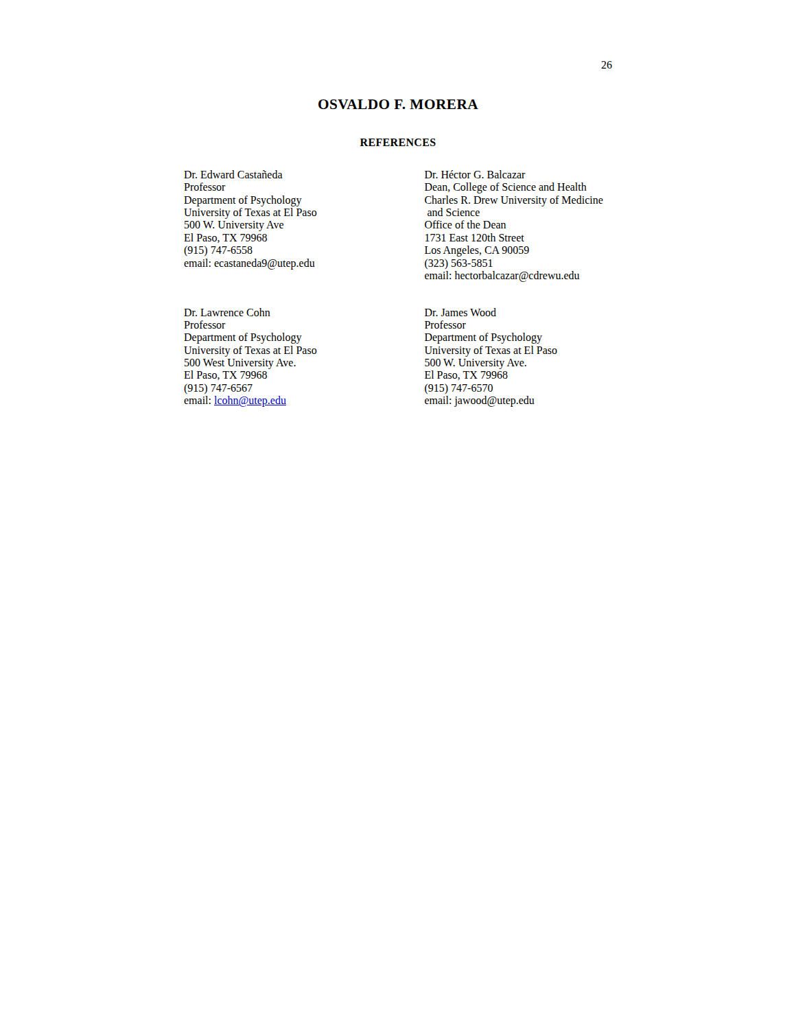26
OSVALDO F. MORERA
REFERENCES
| Dr. Edward Castañeda Professor Department of Psychology University of Texas at El Paso 500 W. University Ave El Paso, TX 79968 (915) 747-6558 email: ecastaneda9@utep.edu | Dr. Héctor G. Balcazar Dean, College of Science and Health Charles R. Drew University of Medicine and Science Office of the Dean 1731 East 120th Street Los Angeles, CA 90059 (323) 563-5851 email: hectorbalcazar@cdrewu.edu |
| Dr. Lawrence Cohn Professor Department of Psychology University of Texas at El Paso 500 West University Ave. El Paso, TX 79968 (915) 747-6567 email: lcohn@utep.edu | Dr. James Wood Professor Department of Psychology University of Texas at El Paso 500 W. University Ave. El Paso, TX 79968 (915) 747-6570 email: jawood@utep.edu |